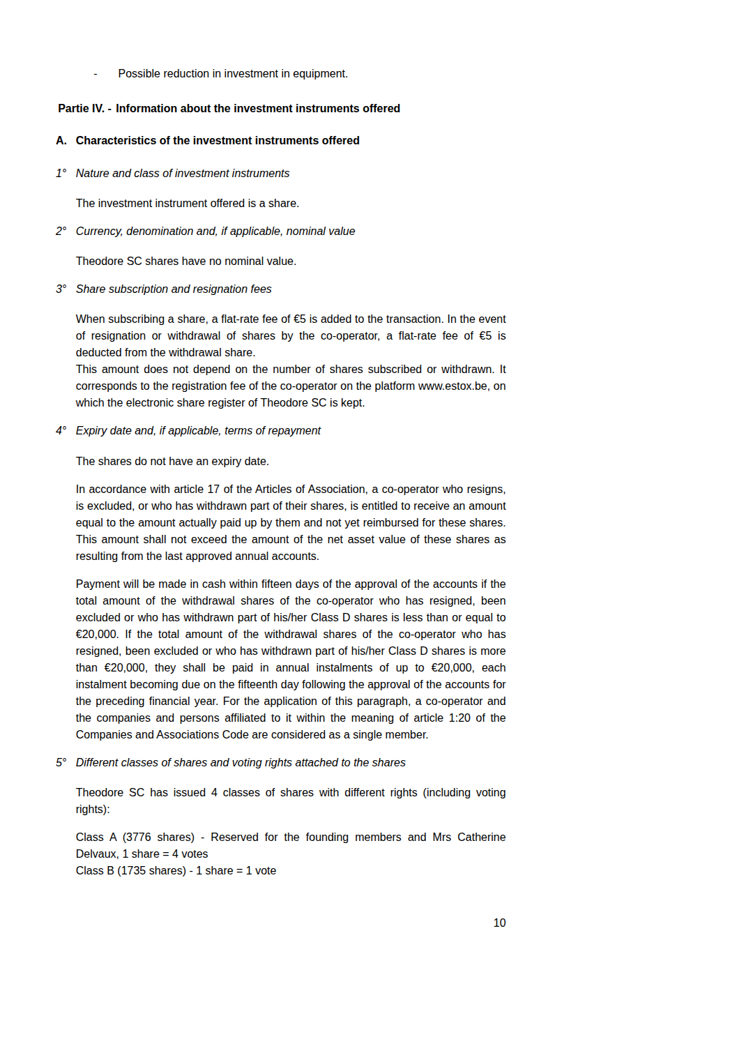- Possible reduction in investment in equipment.
Partie IV. -Information about the investment instruments offered
A. Characteristics of the investment instruments offered
1°Nature and class of investment instruments
The investment instrument offered is a share.
2°Currency, denomination and, if applicable, nominal value
Theodore SC shares have no nominal value.
3°Share subscription and resignation fees
When subscribing a share, a flat-rate fee of €5 is added to the transaction. In the event of resignation or withdrawal of shares by the co-operator, a flat-rate fee of €5 is deducted from the withdrawal share.
This amount does not depend on the number of shares subscribed or withdrawn. It corresponds to the registration fee of the co-operator on the platform www.estox.be, on which the electronic share register of Theodore SC is kept.
4°Expiry date and, if applicable, terms of repayment
The shares do not have an expiry date.
In accordance with article 17 of the Articles of Association, a co-operator who resigns, is excluded, or who has withdrawn part of their shares, is entitled to receive an amount equal to the amount actually paid up by them and not yet reimbursed for these shares. This amount shall not exceed the amount of the net asset value of these shares as resulting from the last approved annual accounts.
Payment will be made in cash within fifteen days of the approval of the accounts if the total amount of the withdrawal shares of the co-operator who has resigned, been excluded or who has withdrawn part of his/her Class D shares is less than or equal to €20,000. If the total amount of the withdrawal shares of the co-operator who has resigned, been excluded or who has withdrawn part of his/her Class D shares is more than €20,000, they shall be paid in annual instalments of up to €20,000, each instalment becoming due on the fifteenth day following the approval of the accounts for the preceding financial year. For the application of this paragraph, a co-operator and the companies and persons affiliated to it within the meaning of article 1:20 of the Companies and Associations Code are considered as a single member.
5°Different classes of shares and voting rights attached to the shares
Theodore SC has issued 4 classes of shares with different rights (including voting rights):
Class A (3776 shares) - Reserved for the founding members and Mrs Catherine Delvaux, 1 share = 4 votes
Class B (1735 shares) - 1 share = 1 vote
10